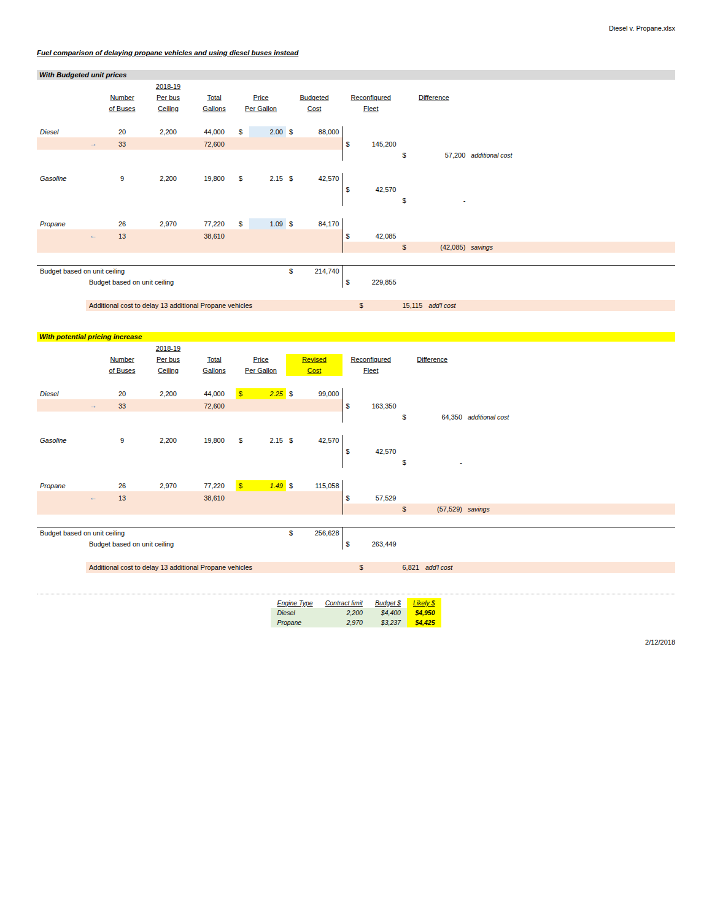Diesel v. Propane.xlsx
Fuel comparison of delaying propane vehicles and using diesel buses instead
With Budgeted unit prices
| | | | 2018-19 | | | | | | |
| | | Number | Per bus | Total | Price | Budgeted | Reconfigured | Difference | |
| | | of Buses | Ceiling | Gallons | Per Gallon | Cost | Fleet | | |
| Diesel | | 20 | 2,200 | 44,000 | $ | 2.00 | $ | 88,000 | | | | | |
| | → | 33 | | 72,600 | | | | | $ | 145,200 | | | |
| | | | | | | | | | | | $ | 57,200 | additional cost |
| Gasoline | | 9 | 2,200 | 19,800 | $ | 2.15 | $ | 42,570 | | | | | |
| | | | | | | | | | $ | 42,570 | | | |
| | | | | | | | | | | | $ | - | |
| Propane | | 26 | 2,970 | 77,220 | $ | 1.09 | $ | 84,170 | | | | | |
| | ← | 13 | | 38,610 | | | | | $ | 42,085 | | | |
| | | | | | | | | | | | $ | (42,085) | savings |
| Budget based on unit ceiling | | | $ | 214,740 | | | | | |
| | Budget based on unit ceiling | | | | $ | 229,855 | | | |
| | Additional cost to delay 13 additional Propane vehicles | $ | 15,115 | add'l cost |
With potential pricing increase
| | | | 2018-19 | | | | | | |
| | | Number | Per bus | Total | Price | Revised | Reconfigured | Difference | |
| | | of Buses | Ceiling | Gallons | Per Gallon | Cost | Fleet | | |
| Diesel | | 20 | 2,200 | 44,000 | $ | 2.25 | $ | 99,000 | | | | | |
| | → | 33 | | 72,600 | | | | | $ | 163,350 | | | |
| | | | | | | | | | | | $ | 64,350 | additional cost |
| Gasoline | | 9 | 2,200 | 19,800 | $ | 2.15 | $ | 42,570 | | | | | |
| | | | | | | | | | $ | 42,570 | | | |
| | | | | | | | | | | | $ | - | |
| Propane | | 26 | 2,970 | 77,220 | $ | 1.49 | $ | 115,058 | | | | | |
| | ← | 13 | | 38,610 | | | | | $ | 57,529 | | | |
| | | | | | | | | | | | $ | (57,529) | savings |
| Budget based on unit ceiling | | | $ | 256,628 | | | | | |
| | Budget based on unit ceiling | | | | $ | 263,449 | | | |
| | Additional cost to delay 13 additional Propane vehicles | $ | 6,821 | add'l cost |
| Engine Type | Contract limit | Budget $ | Likely $ |
| --- | --- | --- | --- |
| Diesel | 2,200 | $4,400 | $4,950 |
| Propane | 2,970 | $3,237 | $4,425 |
2/12/2018